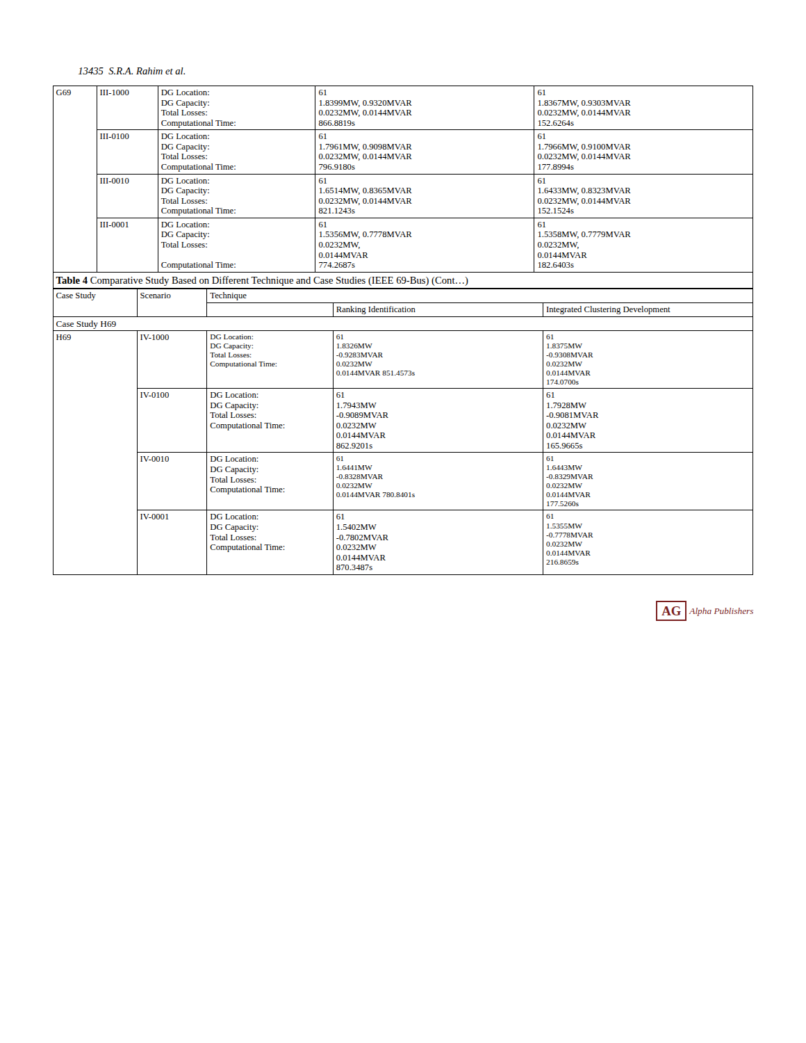13435 S.R.A. Rahim et al.
| G69 | III-1000 | DG Location: DG Capacity: Total Losses: Computational Time: | 61 1.8399MW, 0.9320MVAR 0.0232MW, 0.0144MVAR 866.8819s | 61 1.8367MW, 0.9303MVAR 0.0232MW, 0.0144MVAR 152.6264s |
| III-0100 | DG Location: DG Capacity: Total Losses: Computational Time: | 61 1.7961MW, 0.9098MVAR 0.0232MW, 0.0144MVAR 796.9180s | 61 1.7966MW, 0.9100MVAR 0.0232MW, 0.0144MVAR 177.8994s |
| III-0010 | DG Location: DG Capacity: Total Losses: Computational Time: | 61 1.6514MW, 0.8365MVAR 0.0232MW, 0.0144MVAR 821.1243s | 61 1.6433MW, 0.8323MVAR 0.0232MW, 0.0144MVAR 152.1524s |
| III-0001 | DG Location: DG Capacity: Total Losses: Computational Time: | 61 1.5356MW, 0.7778MVAR 0.0232MW, 0.0144MVAR 774.2687s | 61 1.5358MW, 0.7779MVAR 0.0232MW, 0.0144MVAR 182.6403s |
Table 4 Comparative Study Based on Different Technique and Case Studies (IEEE 69-Bus) (Cont…)
| Case Study | Scenario | Technique |
| | Ranking Identification | Integrated Clustering Development |
| Case Study H69 |
| H69 | IV-1000 | DG Location: DG Capacity: Total Losses: Computational Time: | 61 1.8326MW -0.9283MVAR 0.0232MW 0.0144MVAR 851.4573s | 61 1.8375MW -0.9308MVAR 0.0232MW 0.0144MVAR 174.0700s |
| IV-0100 | DG Location: DG Capacity: Total Losses: Computational Time: | 61 1.7943MW -0.9089MVAR 0.0232MW 0.0144MVAR 862.9201s | 61 1.7928MW -0.9081MVAR 0.0232MW 0.0144MVAR 165.9665s |
| IV-0010 | DG Location: DG Capacity: Total Losses: Computational Time: | 61 1.6441MW -0.8328MVAR 0.0232MW 0.0144MVAR 780.8401s | 61 1.6443MW -0.8329MVAR 0.0232MW 0.0144MVAR 177.5260s |
| IV-0001 | DG Location: DG Capacity: Total Losses: Computational Time: | 61 1.5402MW -0.7802MVAR 0.0232MW 0.0144MVAR 870.3487s | 61 1.5355MW -0.7778MVAR 0.0232MW 0.0144MVAR 216.8659s |
AG Alpha Publishers